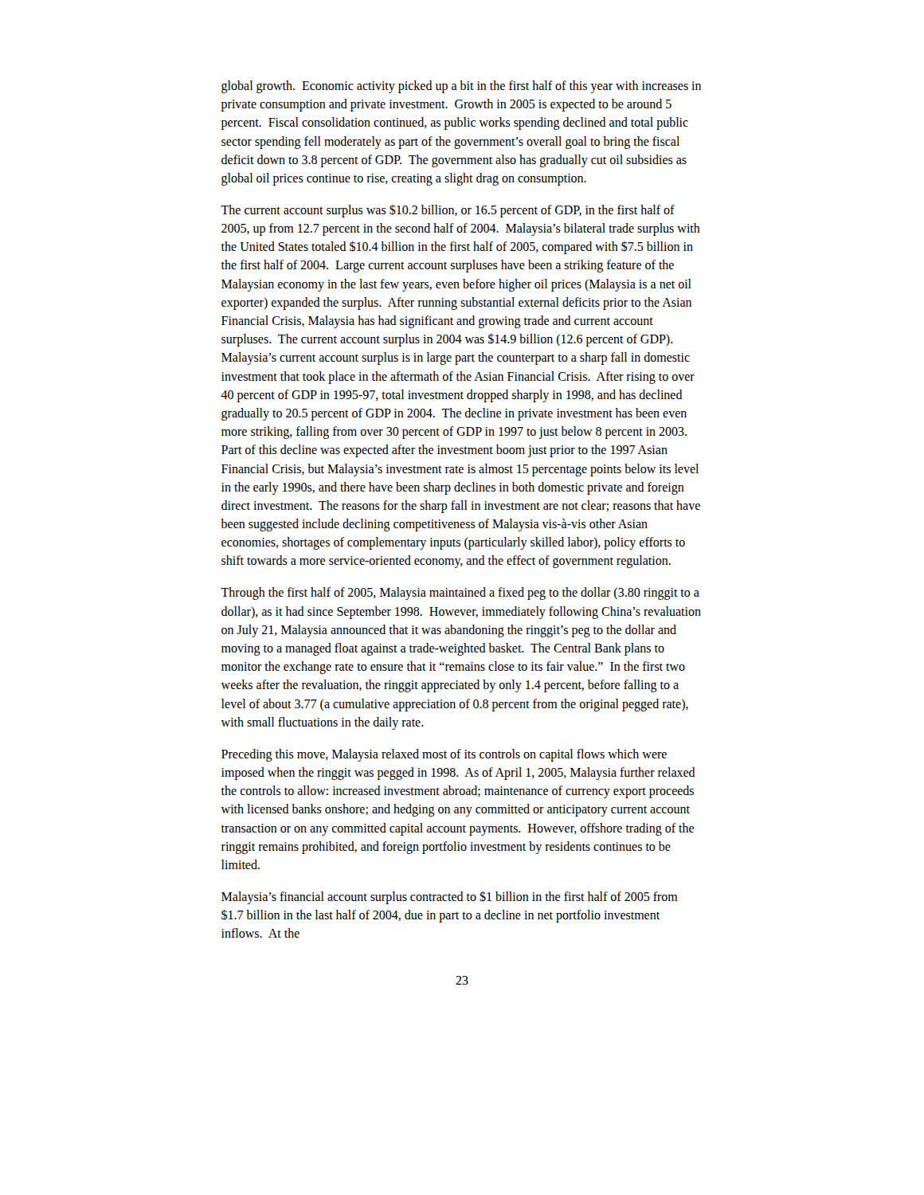global growth. Economic activity picked up a bit in the first half of this year with increases in private consumption and private investment. Growth in 2005 is expected to be around 5 percent. Fiscal consolidation continued, as public works spending declined and total public sector spending fell moderately as part of the government’s overall goal to bring the fiscal deficit down to 3.8 percent of GDP. The government also has gradually cut oil subsidies as global oil prices continue to rise, creating a slight drag on consumption.
The current account surplus was $10.2 billion, or 16.5 percent of GDP, in the first half of 2005, up from 12.7 percent in the second half of 2004. Malaysia’s bilateral trade surplus with the United States totaled $10.4 billion in the first half of 2005, compared with $7.5 billion in the first half of 2004. Large current account surpluses have been a striking feature of the Malaysian economy in the last few years, even before higher oil prices (Malaysia is a net oil exporter) expanded the surplus. After running substantial external deficits prior to the Asian Financial Crisis, Malaysia has had significant and growing trade and current account surpluses. The current account surplus in 2004 was $14.9 billion (12.6 percent of GDP). Malaysia’s current account surplus is in large part the counterpart to a sharp fall in domestic investment that took place in the aftermath of the Asian Financial Crisis. After rising to over 40 percent of GDP in 1995-97, total investment dropped sharply in 1998, and has declined gradually to 20.5 percent of GDP in 2004. The decline in private investment has been even more striking, falling from over 30 percent of GDP in 1997 to just below 8 percent in 2003. Part of this decline was expected after the investment boom just prior to the 1997 Asian Financial Crisis, but Malaysia’s investment rate is almost 15 percentage points below its level in the early 1990s, and there have been sharp declines in both domestic private and foreign direct investment. The reasons for the sharp fall in investment are not clear; reasons that have been suggested include declining competitiveness of Malaysia vis-à-vis other Asian economies, shortages of complementary inputs (particularly skilled labor), policy efforts to shift towards a more service-oriented economy, and the effect of government regulation.
Through the first half of 2005, Malaysia maintained a fixed peg to the dollar (3.80 ringgit to a dollar), as it had since September 1998. However, immediately following China’s revaluation on July 21, Malaysia announced that it was abandoning the ringgit’s peg to the dollar and moving to a managed float against a trade-weighted basket. The Central Bank plans to monitor the exchange rate to ensure that it “remains close to its fair value.” In the first two weeks after the revaluation, the ringgit appreciated by only 1.4 percent, before falling to a level of about 3.77 (a cumulative appreciation of 0.8 percent from the original pegged rate), with small fluctuations in the daily rate.
Preceding this move, Malaysia relaxed most of its controls on capital flows which were imposed when the ringgit was pegged in 1998. As of April 1, 2005, Malaysia further relaxed the controls to allow: increased investment abroad; maintenance of currency export proceeds with licensed banks onshore; and hedging on any committed or anticipatory current account transaction or on any committed capital account payments. However, offshore trading of the ringgit remains prohibited, and foreign portfolio investment by residents continues to be limited.
Malaysia’s financial account surplus contracted to $1 billion in the first half of 2005 from $1.7 billion in the last half of 2004, due in part to a decline in net portfolio investment inflows. At the
23